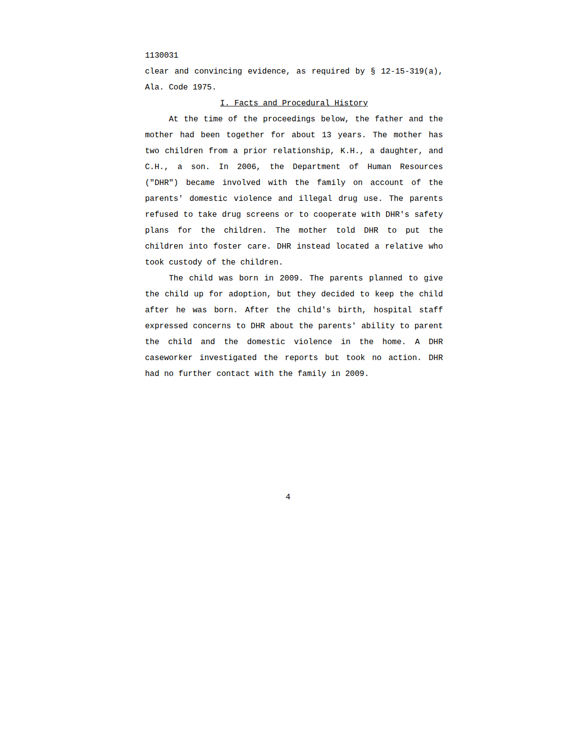1130031
clear and convincing evidence, as required by § 12-15-319(a), Ala. Code 1975.
I. Facts and Procedural History
At the time of the proceedings below, the father and the mother had been together for about 13 years. The mother has two children from a prior relationship, K.H., a daughter, and C.H., a son. In 2006, the Department of Human Resources ("DHR") became involved with the family on account of the parents' domestic violence and illegal drug use. The parents refused to take drug screens or to cooperate with DHR's safety plans for the children. The mother told DHR to put the children into foster care. DHR instead located a relative who took custody of the children.
The child was born in 2009. The parents planned to give the child up for adoption, but they decided to keep the child after he was born. After the child's birth, hospital staff expressed concerns to DHR about the parents' ability to parent the child and the domestic violence in the home. A DHR caseworker investigated the reports but took no action. DHR had no further contact with the family in 2009.
4